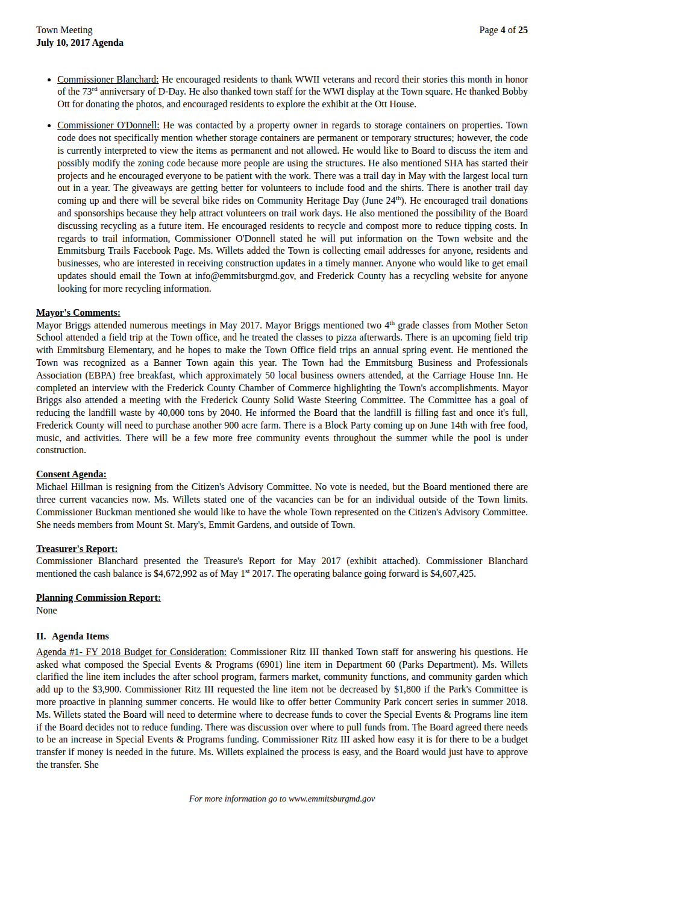Town Meeting
July 10, 2017 Agenda
Page 4 of 25
Commissioner Blanchard: He encouraged residents to thank WWII veterans and record their stories this month in honor of the 73rd anniversary of D-Day. He also thanked town staff for the WWI display at the Town square. He thanked Bobby Ott for donating the photos, and encouraged residents to explore the exhibit at the Ott House.
Commissioner O'Donnell: He was contacted by a property owner in regards to storage containers on properties. Town code does not specifically mention whether storage containers are permanent or temporary structures; however, the code is currently interpreted to view the items as permanent and not allowed. He would like to Board to discuss the item and possibly modify the zoning code because more people are using the structures. He also mentioned SHA has started their projects and he encouraged everyone to be patient with the work. There was a trail day in May with the largest local turn out in a year. The giveaways are getting better for volunteers to include food and the shirts. There is another trail day coming up and there will be several bike rides on Community Heritage Day (June 24th). He encouraged trail donations and sponsorships because they help attract volunteers on trail work days. He also mentioned the possibility of the Board discussing recycling as a future item. He encouraged residents to recycle and compost more to reduce tipping costs. In regards to trail information, Commissioner O'Donnell stated he will put information on the Town website and the Emmitsburg Trails Facebook Page. Ms. Willets added the Town is collecting email addresses for anyone, residents and businesses, who are interested in receiving construction updates in a timely manner. Anyone who would like to get email updates should email the Town at info@emmitsburgmd.gov, and Frederick County has a recycling website for anyone looking for more recycling information.
Mayor's Comments:
Mayor Briggs attended numerous meetings in May 2017. Mayor Briggs mentioned two 4th grade classes from Mother Seton School attended a field trip at the Town office, and he treated the classes to pizza afterwards. There is an upcoming field trip with Emmitsburg Elementary, and he hopes to make the Town Office field trips an annual spring event. He mentioned the Town was recognized as a Banner Town again this year. The Town had the Emmitsburg Business and Professionals Association (EBPA) free breakfast, which approximately 50 local business owners attended, at the Carriage House Inn. He completed an interview with the Frederick County Chamber of Commerce highlighting the Town's accomplishments. Mayor Briggs also attended a meeting with the Frederick County Solid Waste Steering Committee. The Committee has a goal of reducing the landfill waste by 40,000 tons by 2040. He informed the Board that the landfill is filling fast and once it's full, Frederick County will need to purchase another 900 acre farm. There is a Block Party coming up on June 14th with free food, music, and activities. There will be a few more free community events throughout the summer while the pool is under construction.
Consent Agenda:
Michael Hillman is resigning from the Citizen's Advisory Committee. No vote is needed, but the Board mentioned there are three current vacancies now. Ms. Willets stated one of the vacancies can be for an individual outside of the Town limits. Commissioner Buckman mentioned she would like to have the whole Town represented on the Citizen's Advisory Committee. She needs members from Mount St. Mary's, Emmit Gardens, and outside of Town.
Treasurer's Report:
Commissioner Blanchard presented the Treasure's Report for May 2017 (exhibit attached). Commissioner Blanchard mentioned the cash balance is $4,672,992 as of May 1st 2017. The operating balance going forward is $4,607,425.
Planning Commission Report:
None
II. Agenda Items
Agenda #1- FY 2018 Budget for Consideration: Commissioner Ritz III thanked Town staff for answering his questions. He asked what composed the Special Events & Programs (6901) line item in Department 60 (Parks Department). Ms. Willets clarified the line item includes the after school program, farmers market, community functions, and community garden which add up to the $3,900. Commissioner Ritz III requested the line item not be decreased by $1,800 if the Park's Committee is more proactive in planning summer concerts. He would like to offer better Community Park concert series in summer 2018. Ms. Willets stated the Board will need to determine where to decrease funds to cover the Special Events & Programs line item if the Board decides not to reduce funding. There was discussion over where to pull funds from. The Board agreed there needs to be an increase in Special Events & Programs funding. Commissioner Ritz III asked how easy it is for there to be a budget transfer if money is needed in the future. Ms. Willets explained the process is easy, and the Board would just have to approve the transfer. She
For more information go to www.emmitsburgmd.gov